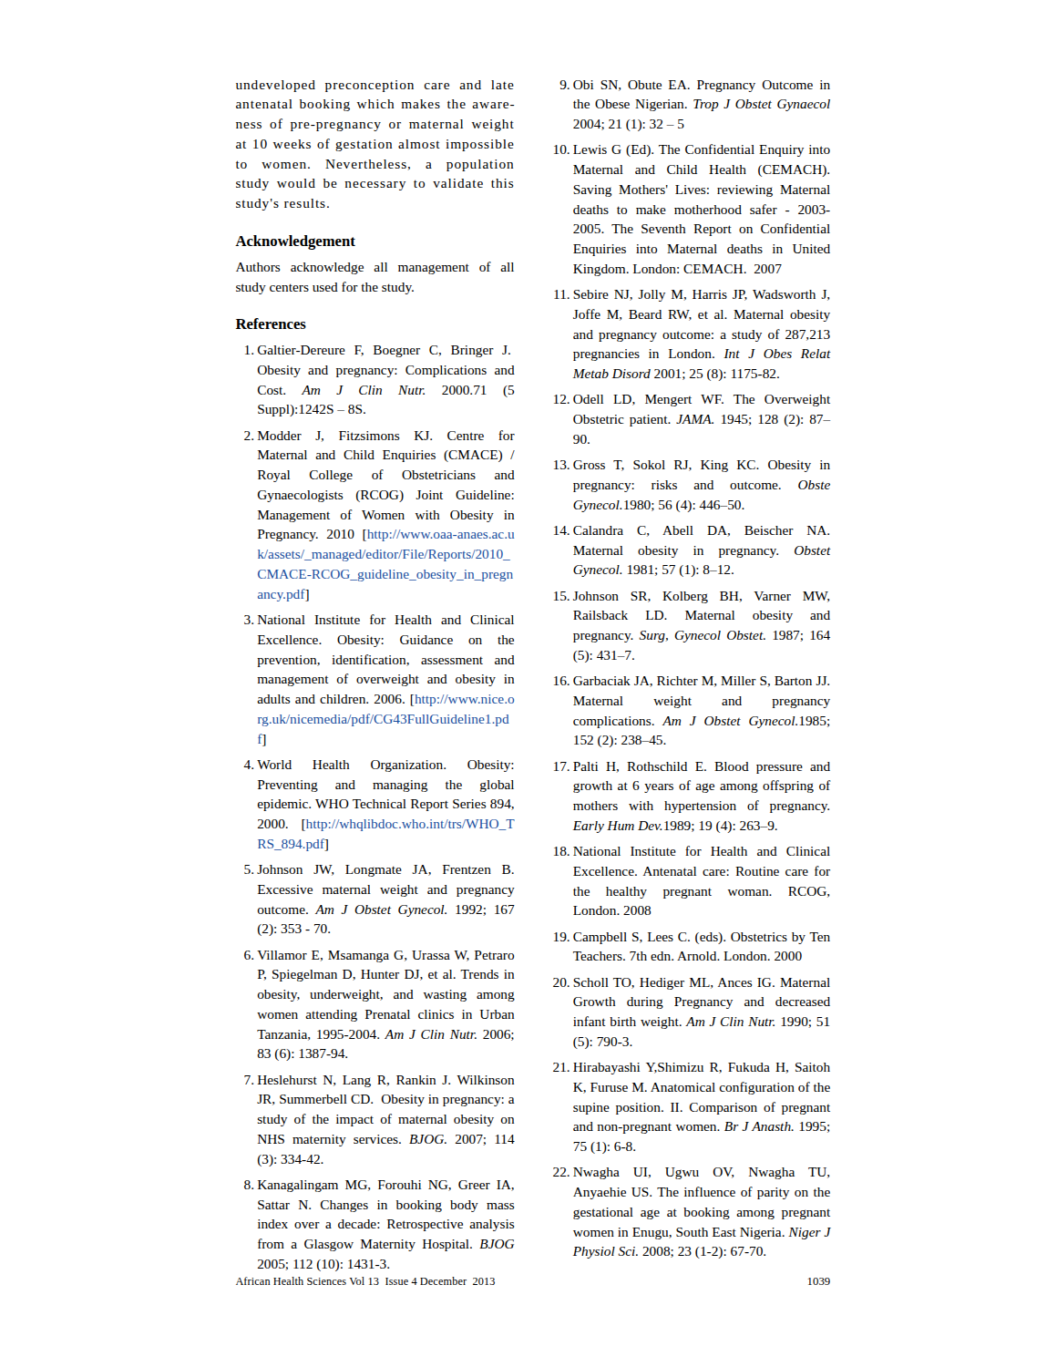undeveloped preconception care and late antenatal booking which makes the awareness of pre-pregnancy or maternal weight at 10 weeks of gestation almost impossible to women. Nevertheless, a population study would be necessary to validate this study's results.
Acknowledgement
Authors acknowledge all management of all study centers used for the study.
References
Galtier-Dereure F, Boegner C, Bringer J. Obesity and pregnancy: Complications and Cost. Am J Clin Nutr. 2000.71 (5 Suppl):1242S – 8S.
Modder J, Fitzsimons KJ. Centre for Maternal and Child Enquiries (CMACE) / Royal College of Obstetricians and Gynaecologists (RCOG) Joint Guideline: Management of Women with Obesity in Pregnancy. 2010 [http://www.oaa-anaes.ac.uk/assets/_managed/editor/File/Reports/2010_CMACE-RCOG_guideline_obesity_in_pregnancy.pdf]
National Institute for Health and Clinical Excellence. Obesity: Guidance on the prevention, identification, assessment and management of overweight and obesity in adults and children. 2006. [http://www.nice.org.uk/nicemedia/pdf/CG43FullGuideline1.pdf]
World Health Organization. Obesity: Preventing and managing the global epidemic. WHO Technical Report Series 894, 2000. [http://whqlibdoc.who.int/trs/WHO_TRS_894.pdf]
Johnson JW, Longmate JA, Frentzen B. Excessive maternal weight and pregnancy outcome. Am J Obstet Gynecol. 1992; 167 (2): 353 - 70.
Villamor E, Msamanga G, Urassa W, Petraro P, Spiegelman D, Hunter DJ, et al. Trends in obesity, underweight, and wasting among women attending Prenatal clinics in Urban Tanzania, 1995-2004. Am J Clin Nutr. 2006; 83 (6): 1387-94.
Heslehurst N, Lang R, Rankin J. Wilkinson JR, Summerbell CD. Obesity in pregnancy: a study of the impact of maternal obesity on NHS maternity services. BJOG. 2007; 114 (3): 334-42.
Kanagalingam MG, Forouhi NG, Greer IA, Sattar N. Changes in booking body mass index over a decade: Retrospective analysis from a Glasgow Maternity Hospital. BJOG 2005; 112 (10): 1431-3.
Obi SN, Obute EA. Pregnancy Outcome in the Obese Nigerian. Trop J Obstet Gynaecol 2004; 21 (1): 32 – 5
Lewis G (Ed). The Confidential Enquiry into Maternal and Child Health (CEMACH). Saving Mothers' Lives: reviewing Maternal deaths to make motherhood safer - 2003-2005. The Seventh Report on Confidential Enquiries into Maternal deaths in United Kingdom. London: CEMACH. 2007
Sebire NJ, Jolly M, Harris JP, Wadsworth J, Joffe M, Beard RW, et al. Maternal obesity and pregnancy outcome: a study of 287,213 pregnancies in London. Int J Obes Relat Metab Disord 2001; 25 (8): 1175-82.
Odell LD, Mengert WF. The Overweight Obstetric patient. JAMA. 1945; 128 (2): 87–90.
Gross T, Sokol RJ, King KC. Obesity in pregnancy: risks and outcome. Obste Gynecol. 1980; 56 (4): 446–50.
Calandra C, Abell DA, Beischer NA. Maternal obesity in pregnancy. Obstet Gynecol. 1981; 57 (1): 8–12.
Johnson SR, Kolberg BH, Varner MW, Railsback LD. Maternal obesity and pregnancy. Surg, Gynecol Obstet. 1987; 164 (5): 431–7.
Garbaciak JA, Richter M, Miller S, Barton JJ. Maternal weight and pregnancy complications. Am J Obstet Gynecol. 1985; 152 (2): 238–45.
Palti H, Rothschild E. Blood pressure and growth at 6 years of age among offspring of mothers with hypertension of pregnancy. Early Hum Dev. 1989; 19 (4): 263–9.
National Institute for Health and Clinical Excellence. Antenatal care: Routine care for the healthy pregnant woman. RCOG, London. 2008
Campbell S, Lees C. (eds). Obstetrics by Ten Teachers. 7th edn. Arnold. London. 2000
Scholl TO, Hediger ML, Ances IG. Maternal Growth during Pregnancy and decreased infant birth weight. Am J Clin Nutr. 1990; 51 (5): 790-3.
Hirabayashi Y,Shimizu R, Fukuda H, Saitoh K, Furuse M. Anatomical configuration of the supine position. II. Comparison of pregnant and non-pregnant women. Br J Anasth. 1995; 75 (1): 6-8.
Nwagha UI, Ugwu OV, Nwagha TU, Anyaehie US. The influence of parity on the gestational age at booking among pregnant women in Enugu, South East Nigeria. Niger J Physiol Sci. 2008; 23 (1-2): 67-70.
African Health Sciences Vol 13 Issue 4 December 2013
1039